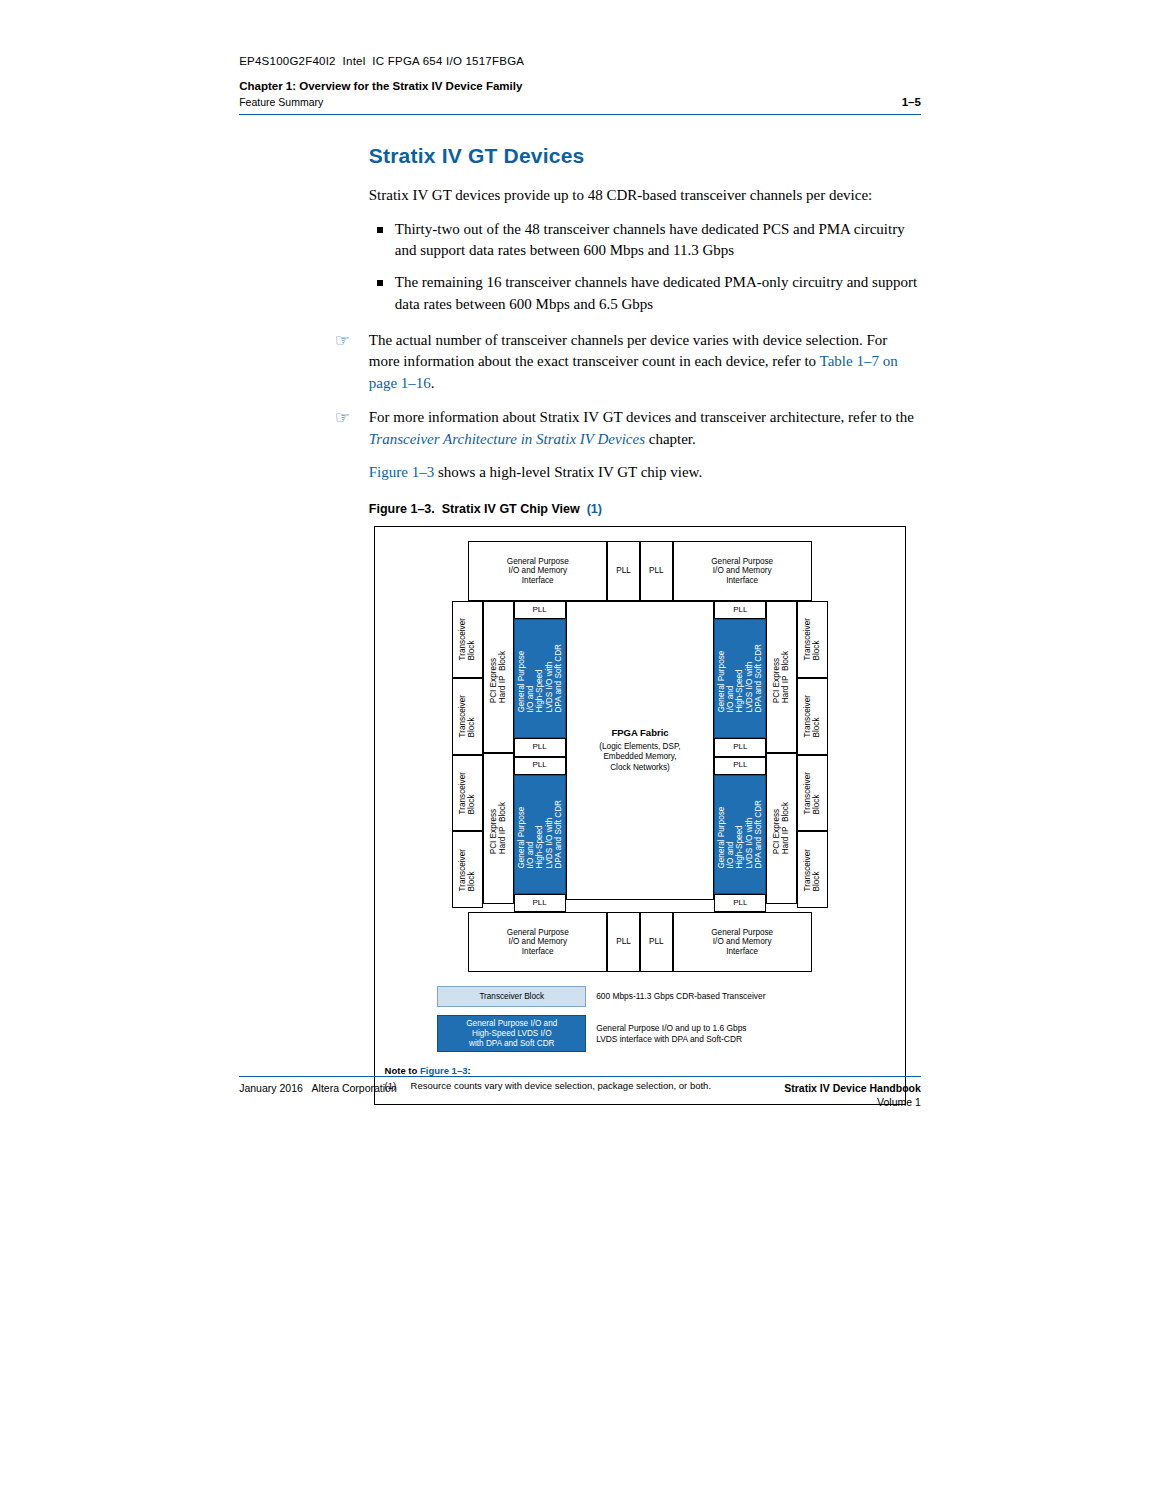EP4S100G2F40I2 Intel IC FPGA 654 I/O 1517FBGA
Chapter 1: Overview for the Stratix IV Device Family
Feature Summary
1–5
Stratix IV GT Devices
Stratix IV GT devices provide up to 48 CDR-based transceiver channels per device:
Thirty-two out of the 48 transceiver channels have dedicated PCS and PMA circuitry and support data rates between 600 Mbps and 11.3 Gbps
The remaining 16 transceiver channels have dedicated PMA-only circuitry and support data rates between 600 Mbps and 6.5 Gbps
☞
The actual number of transceiver channels per device varies with device selection. For more information about the exact transceiver count in each device, refer to Table 1–7 on page 1–16.
☞
For more information about Stratix IV GT devices and transceiver architecture, refer to the Transceiver Architecture in Stratix IV Devices chapter.
Figure 1–3 shows a high-level Stratix IV GT chip view.
Figure 1–3. Stratix IV GT Chip View (1)
General Purpose
I/O and Memory
Interface
PLL
PLL
General Purpose
I/O and Memory
Interface
Transceiver
Block
Transceiver
Block
Transceiver
Block
Transceiver
Block
PCI Express
Hard IP Block
PCI Express
Hard IP Block
PLL
General Purpose
I/O and
High-Speed
LVDS I/O with
DPA and Soft CDR
PLL
PLL
General Purpose
I/O and
High-Speed
LVDS I/O with
DPA and Soft CDR
PLL
FPGA Fabric
(Logic Elements, DSP,
Embedded Memory,
Clock Networks)
PLL
General Purpose
I/O and
High-Speed
LVDS I/O with
DPA and Soft CDR
PLL
PLL
General Purpose
I/O and
High-Speed
LVDS I/O with
DPA and Soft CDR
PLL
PCI Express
Hard IP Block
PCI Express
Hard IP Block
Transceiver
Block
Transceiver
Block
Transceiver
Block
Transceiver
Block
General Purpose
I/O and Memory
Interface
PLL
PLL
General Purpose
I/O and Memory
Interface
Transceiver Block
600 Mbps-11.3 Gbps CDR-based Transceiver
General Purpose I/O and
High-Speed LVDS I/O
with DPA and Soft CDR
General Purpose I/O and up to 1.6 Gbps
LVDS interface with DPA and Soft-CDR
Note to Figure 1–3:
(1) Resource counts vary with device selection, package selection, or both.
January 2016 Altera Corporation
Stratix IV Device Handbook
Volume 1